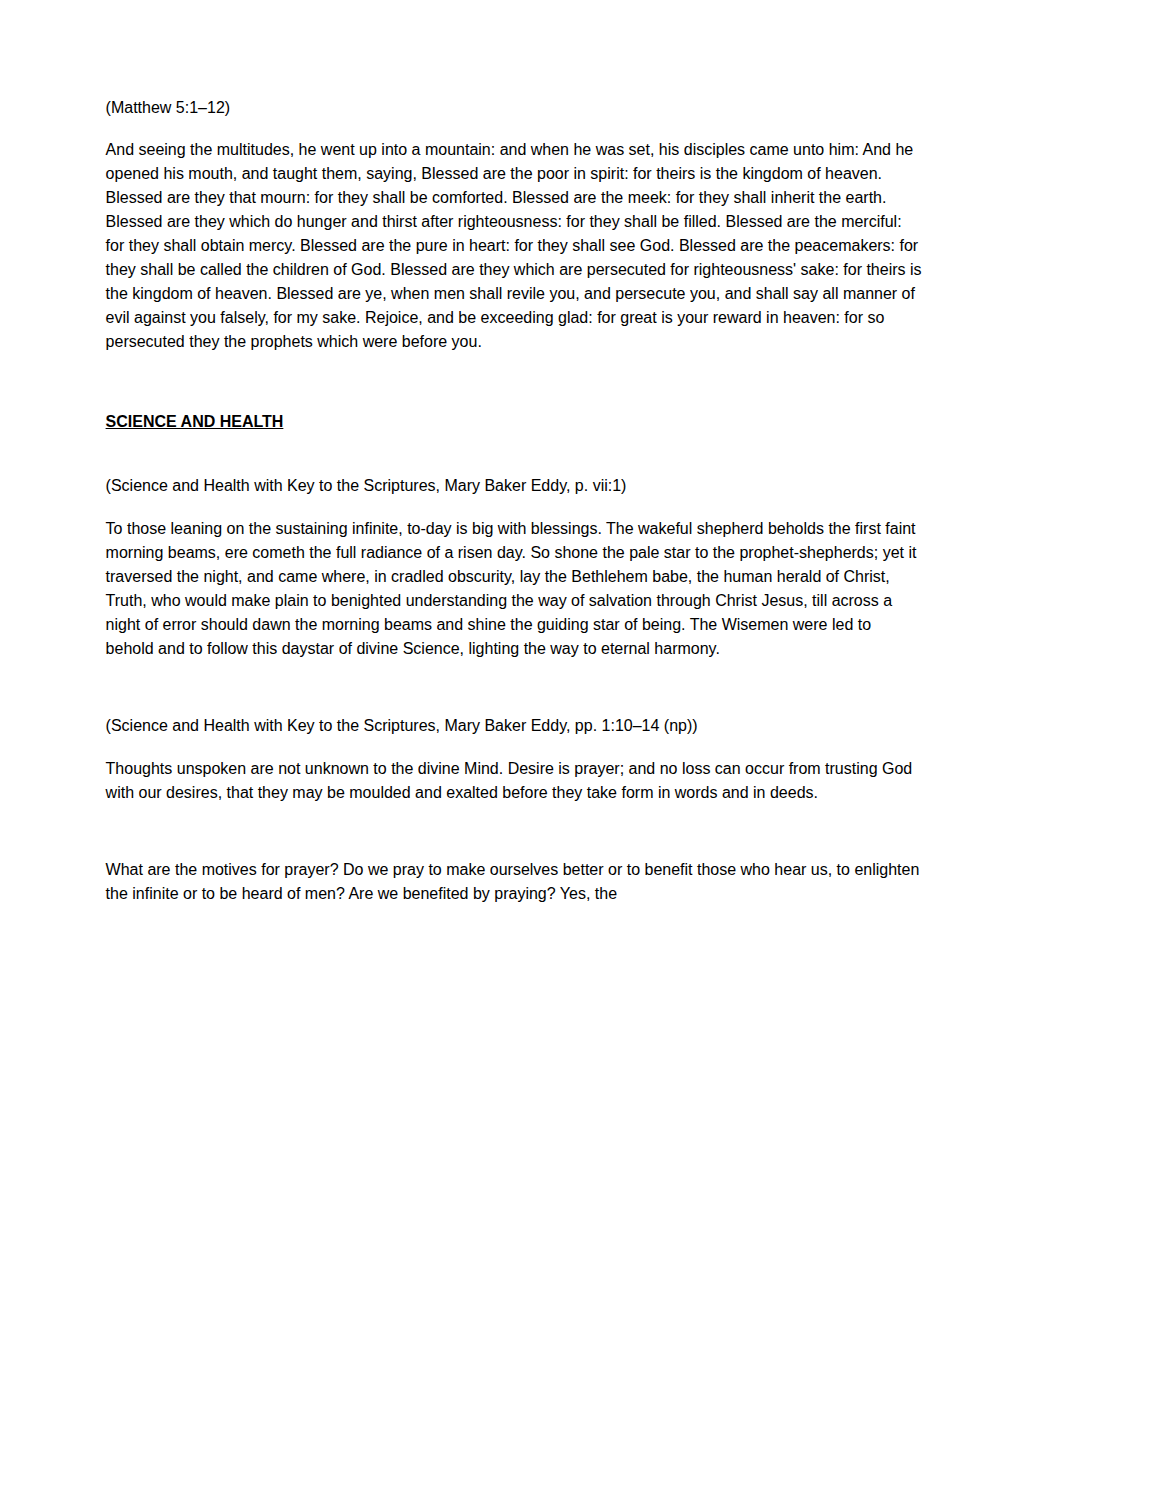(Matthew 5:1–12)
And seeing the multitudes, he went up into a mountain: and when he was set, his disciples came unto him: And he opened his mouth, and taught them, saying, Blessed are the poor in spirit: for theirs is the kingdom of heaven. Blessed are they that mourn: for they shall be comforted. Blessed are the meek: for they shall inherit the earth. Blessed are they which do hunger and thirst after righteousness: for they shall be filled. Blessed are the merciful: for they shall obtain mercy. Blessed are the pure in heart: for they shall see God. Blessed are the peacemakers: for they shall be called the children of God. Blessed are they which are persecuted for righteousness' sake: for theirs is the kingdom of heaven. Blessed are ye, when men shall revile you, and persecute you, and shall say all manner of evil against you falsely, for my sake. Rejoice, and be exceeding glad: for great is your reward in heaven: for so persecuted they the prophets which were before you.
SCIENCE AND HEALTH
(Science and Health with Key to the Scriptures, Mary Baker Eddy, p. vii:1)
To those leaning on the sustaining infinite, to-day is big with blessings. The wakeful shepherd beholds the first faint morning beams, ere cometh the full radiance of a risen day. So shone the pale star to the prophet-shepherds; yet it traversed the night, and came where, in cradled obscurity, lay the Bethlehem babe, the human herald of Christ, Truth, who would make plain to benighted understanding the way of salvation through Christ Jesus, till across a night of error should dawn the morning beams and shine the guiding star of being. The Wisemen were led to behold and to follow this daystar of divine Science, lighting the way to eternal harmony.
(Science and Health with Key to the Scriptures, Mary Baker Eddy, pp. 1:10–14 (np))
Thoughts unspoken are not unknown to the divine Mind. Desire is prayer; and no loss can occur from trusting God with our desires, that they may be moulded and exalted before they take form in words and in deeds.
What are the motives for prayer? Do we pray to make ourselves better or to benefit those who hear us, to enlighten the infinite or to be heard of men? Are we benefited by praying? Yes, the